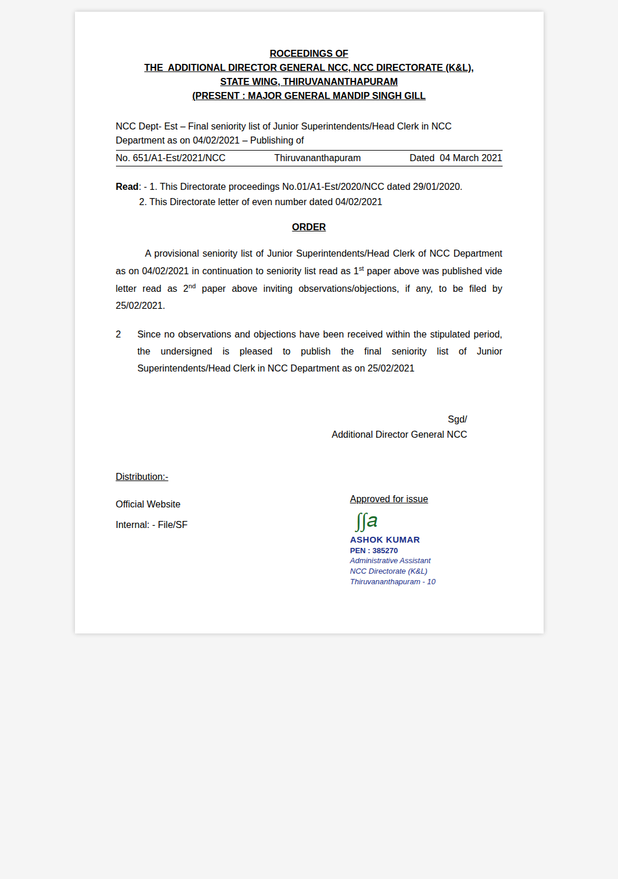ROCEEDINGS OF
THE ADDITIONAL DIRECTOR GENERAL NCC, NCC DIRECTORATE (K&L),
STATE WING, THIRUVANANTHAPURAM
(PRESENT : MAJOR GENERAL MANDIP SINGH GILL
NCC Dept- Est – Final seniority list of Junior Superintendents/Head Clerk in NCC Department as on 04/02/2021 – Publishing of
No. 651/A1-Est/2021/NCC Thiruvananthapuram Dated 04 March 2021
Read: - 1. This Directorate proceedings No.01/A1-Est/2020/NCC dated 29/01/2020. 2. This Directorate letter of even number dated 04/02/2021
ORDER
A provisional seniority list of Junior Superintendents/Head Clerk of NCC Department as on 04/02/2021 in continuation to seniority list read as 1st paper above was published vide letter read as 2nd paper above inviting observations/objections, if any, to be filed by 25/02/2021.
2
Since no observations and objections have been received within the stipulated period, the undersigned is pleased to publish the final seniority list of Junior Superintendents/Head Clerk in NCC Department as on 25/02/2021
Sgd/
Additional Director General NCC
Distribution:-
Official Website
Internal: - File/SF
Approved for issue
∫∫𝑎
ASHOK KUMAR
PEN : 385270
Administrative Assistant
NCC Directorate (K&L)
Thiruvananthapuram - 10